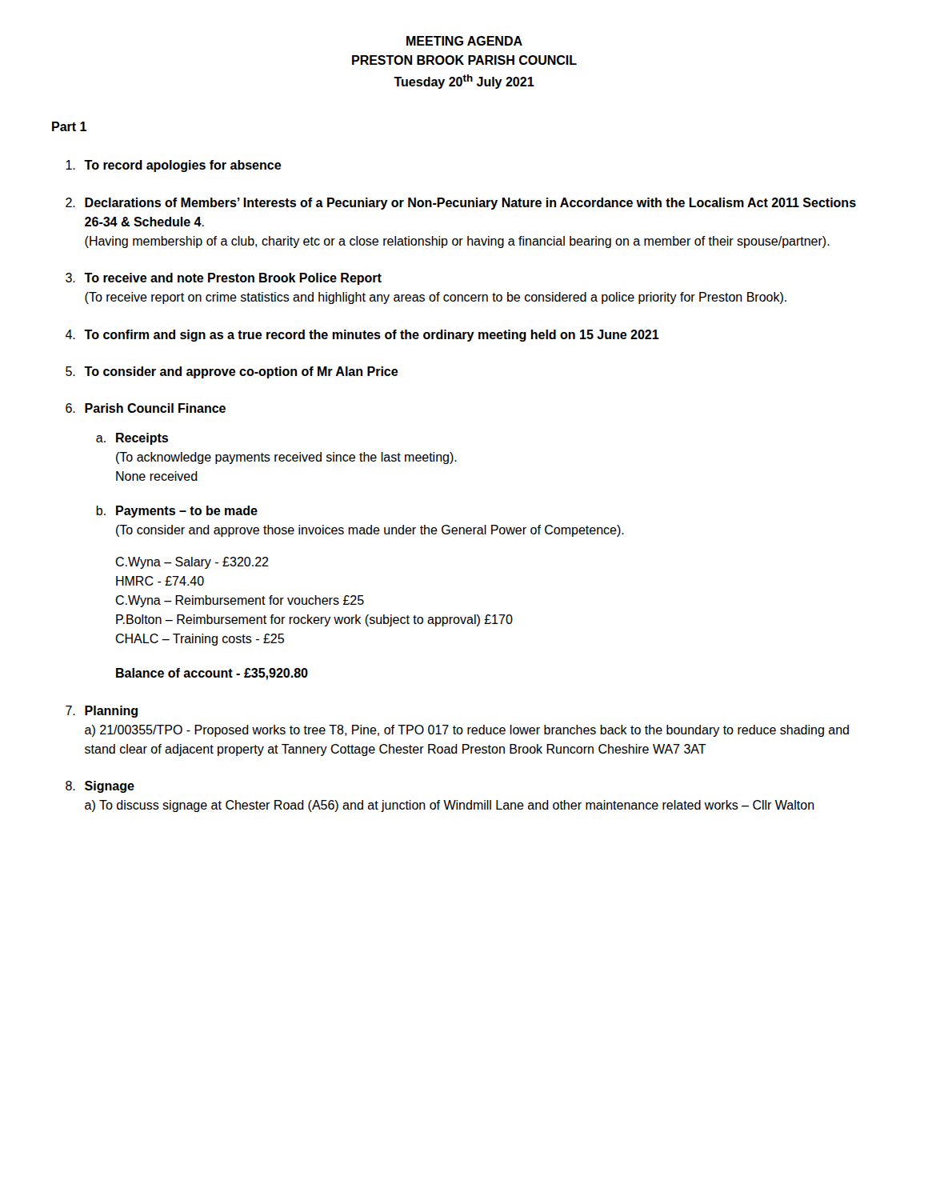MEETING AGENDA
PRESTON BROOK PARISH COUNCIL
Tuesday 20th July 2021
Part 1
To record apologies for absence
Declarations of Members’ Interests of a Pecuniary or Non-Pecuniary Nature in Accordance with the Localism Act 2011 Sections 26-34 & Schedule 4.
(Having membership of a club, charity etc or a close relationship or having a financial bearing on a member of their spouse/partner).
To receive and note Preston Brook Police Report
(To receive report on crime statistics and highlight any areas of concern to be considered a police priority for Preston Brook).
To confirm and sign as a true record the minutes of the ordinary meeting held on 15 June 2021
To consider and approve co-option of Mr Alan Price
Parish Council Finance
Receipts
(To acknowledge payments received since the last meeting).
None received
Payments – to be made
(To consider and approve those invoices made under the General Power of Competence).
C.Wyna – Salary - £320.22
HMRC - £74.40
C.Wyna – Reimbursement for vouchers £25
P.Bolton – Reimbursement for rockery work (subject to approval) £170
CHALC – Training costs - £25
Balance of account - £35,920.80
Planning
a) 21/00355/TPO - Proposed works to tree T8, Pine, of TPO 017 to reduce lower branches back to the boundary to reduce shading and stand clear of adjacent property at Tannery Cottage Chester Road Preston Brook Runcorn Cheshire WA7 3AT
Signage
a) To discuss signage at Chester Road (A56) and at junction of Windmill Lane and other maintenance related works – Cllr Walton